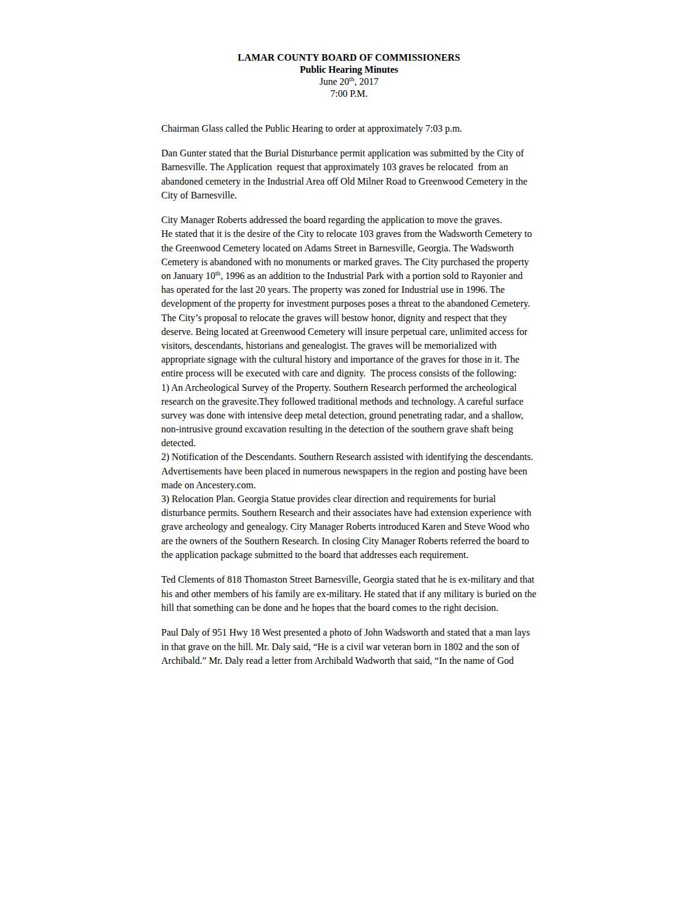LAMAR COUNTY BOARD OF COMMISSIONERS
Public Hearing Minutes
June 20th, 2017
7:00 P.M.
Chairman Glass called the Public Hearing to order at approximately 7:03 p.m.
Dan Gunter stated that the Burial Disturbance permit application was submitted by the City of Barnesville. The Application request that approximately 103 graves be relocated from an abandoned cemetery in the Industrial Area off Old Milner Road to Greenwood Cemetery in the City of Barnesville.
City Manager Roberts addressed the board regarding the application to move the graves.
He stated that it is the desire of the City to relocate 103 graves from the Wadsworth Cemetery to the Greenwood Cemetery located on Adams Street in Barnesville, Georgia. The Wadsworth Cemetery is abandoned with no monuments or marked graves. The City purchased the property on January 10th, 1996 as an addition to the Industrial Park with a portion sold to Rayonier and has operated for the last 20 years. The property was zoned for Industrial use in 1996. The development of the property for investment purposes poses a threat to the abandoned Cemetery. The City’s proposal to relocate the graves will bestow honor, dignity and respect that they deserve. Being located at Greenwood Cemetery will insure perpetual care, unlimited access for visitors, descendants, historians and genealogist. The graves will be memorialized with appropriate signage with the cultural history and importance of the graves for those in it. The entire process will be executed with care and dignity. The process consists of the following:
1) An Archeological Survey of the Property. Southern Research performed the archeological research on the gravesite.They followed traditional methods and technology. A careful surface survey was done with intensive deep metal detection, ground penetrating radar, and a shallow, non-intrusive ground excavation resulting in the detection of the southern grave shaft being detected.
2) Notification of the Descendants. Southern Research assisted with identifying the descendants. Advertisements have been placed in numerous newspapers in the region and posting have been made on Ancestery.com.
3) Relocation Plan. Georgia Statue provides clear direction and requirements for burial disturbance permits. Southern Research and their associates have had extension experience with grave archeology and genealogy. City Manager Roberts introduced Karen and Steve Wood who are the owners of the Southern Research. In closing City Manager Roberts referred the board to the application package submitted to the board that addresses each requirement.
Ted Clements of 818 Thomaston Street Barnesville, Georgia stated that he is ex-military and that his and other members of his family are ex-military. He stated that if any military is buried on the hill that something can be done and he hopes that the board comes to the right decision.
Paul Daly of 951 Hwy 18 West presented a photo of John Wadsworth and stated that a man lays in that grave on the hill. Mr. Daly said, “He is a civil war veteran born in 1802 and the son of Archibald.” Mr. Daly read a letter from Archibald Wadworth that said, “In the name of God